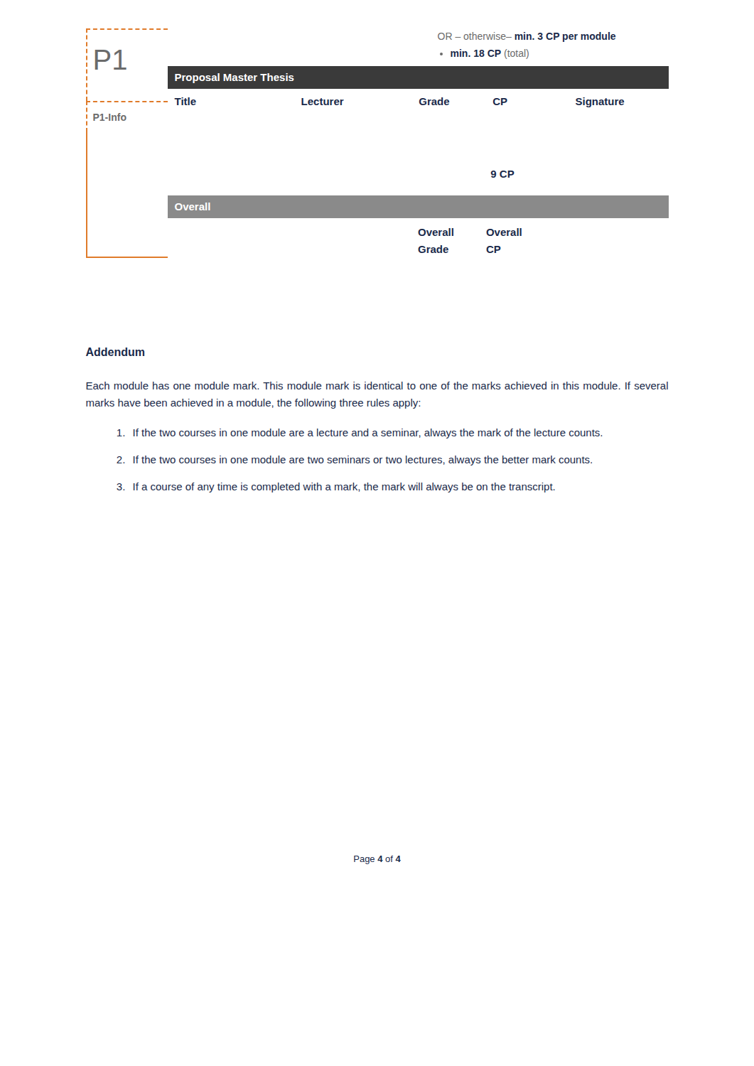P1
P1-Info
OR – otherwise– min. 3 CP per module
min. 18 CP (total)
Proposal Master Thesis
| Title | Lecturer | Grade | CP | Signature |
| --- | --- | --- | --- | --- |
9 CP
Overall
Overall
Grade
Overall
CP
Addendum
Each module has one module mark. This module mark is identical to one of the marks achieved in this module. If several marks have been achieved in a module, the following three rules apply:
If the two courses in one module are a lecture and a seminar, always the mark of the lecture counts.
If the two courses in one module are two seminars or two lectures, always the better mark counts.
If a course of any time is completed with a mark, the mark will always be on the transcript.
Page 4 of 4